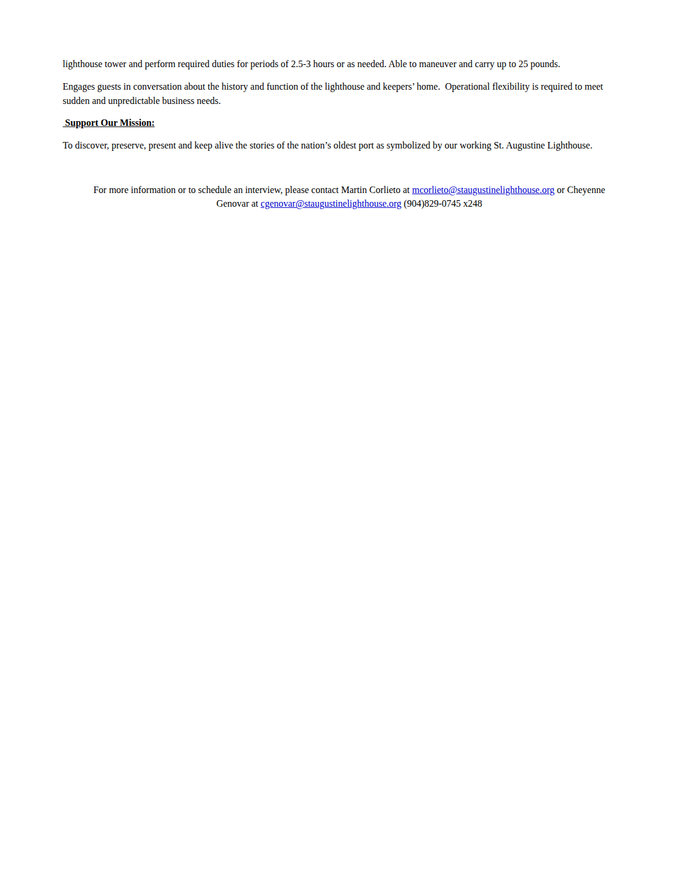lighthouse tower and perform required duties for periods of 2.5-3 hours or as needed. Able to maneuver and carry up to 25 pounds.
Engages guests in conversation about the history and function of the lighthouse and keepers’ home. Operational flexibility is required to meet sudden and unpredictable business needs.
Support Our Mission:
To discover, preserve, present and keep alive the stories of the nation’s oldest port as symbolized by our working St. Augustine Lighthouse.
For more information or to schedule an interview, please contact Martin Corlieto at mcorlieto@staugustinelighthouse.org or Cheyenne Genovar at cgenovar@staugustinelighthouse.org (904)829-0745 x248